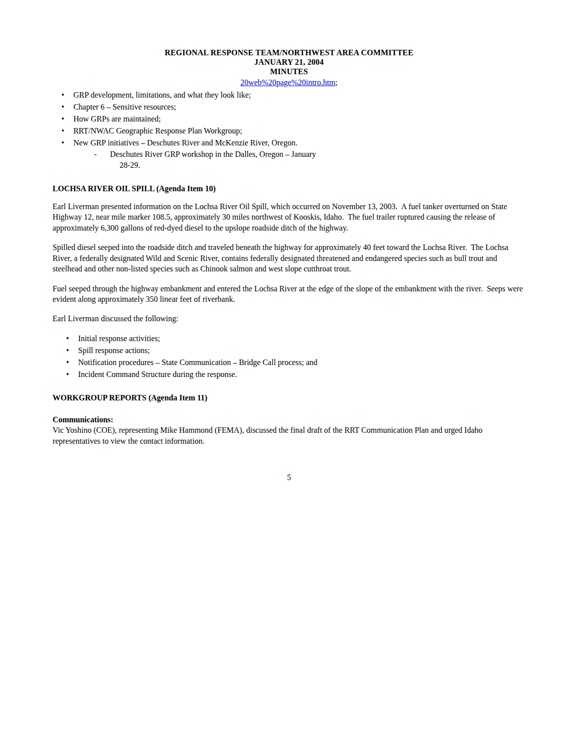REGIONAL RESPONSE TEAM/NORTHWEST AREA COMMITTEE
JANUARY 21, 2004
MINUTES
20web%20page%20intro.htm;
GRP development, limitations, and what they look like;
Chapter 6 – Sensitive resources;
How GRPs are maintained;
RRT/NWAC Geographic Response Plan Workgroup;
New GRP initiatives – Deschutes River and McKenzie River, Oregon.
Deschutes River GRP workshop in the Dalles, Oregon – January28-29.
LOCHSA RIVER OIL SPILL (Agenda Item 10)
Earl Liverman presented information on the Lochsa River Oil Spill, which occurred on November 13, 2003. A fuel tanker overturned on State Highway 12, near mile marker 108.5, approximately 30 miles northwest of Kooskis, Idaho. The fuel trailer ruptured causing the release of approximately 6,300 gallons of red-dyed diesel to the upslope roadside ditch of the highway.
Spilled diesel seeped into the roadside ditch and traveled beneath the highway for approximately 40 feet toward the Lochsa River. The Lochsa River, a federally designated Wild and Scenic River, contains federally designated threatened and endangered species such as bull trout and steelhead and other non-listed species such as Chinook salmon and west slope cutthroat trout.
Fuel seeped through the highway embankment and entered the Lochsa River at the edge of the slope of the embankment with the river. Seeps were evident along approximately 350 linear feet of riverbank.
Earl Liverman discussed the following:
Initial response activities;
Spill response actions;
Notification procedures – State Communication – Bridge Call process; and
Incident Command Structure during the response.
WORKGROUP REPORTS (Agenda Item 11)
Communications:
Vic Yoshino (COE), representing Mike Hammond (FEMA), discussed the final draft of the RRT Communication Plan and urged Idaho representatives to view the contact information.
5